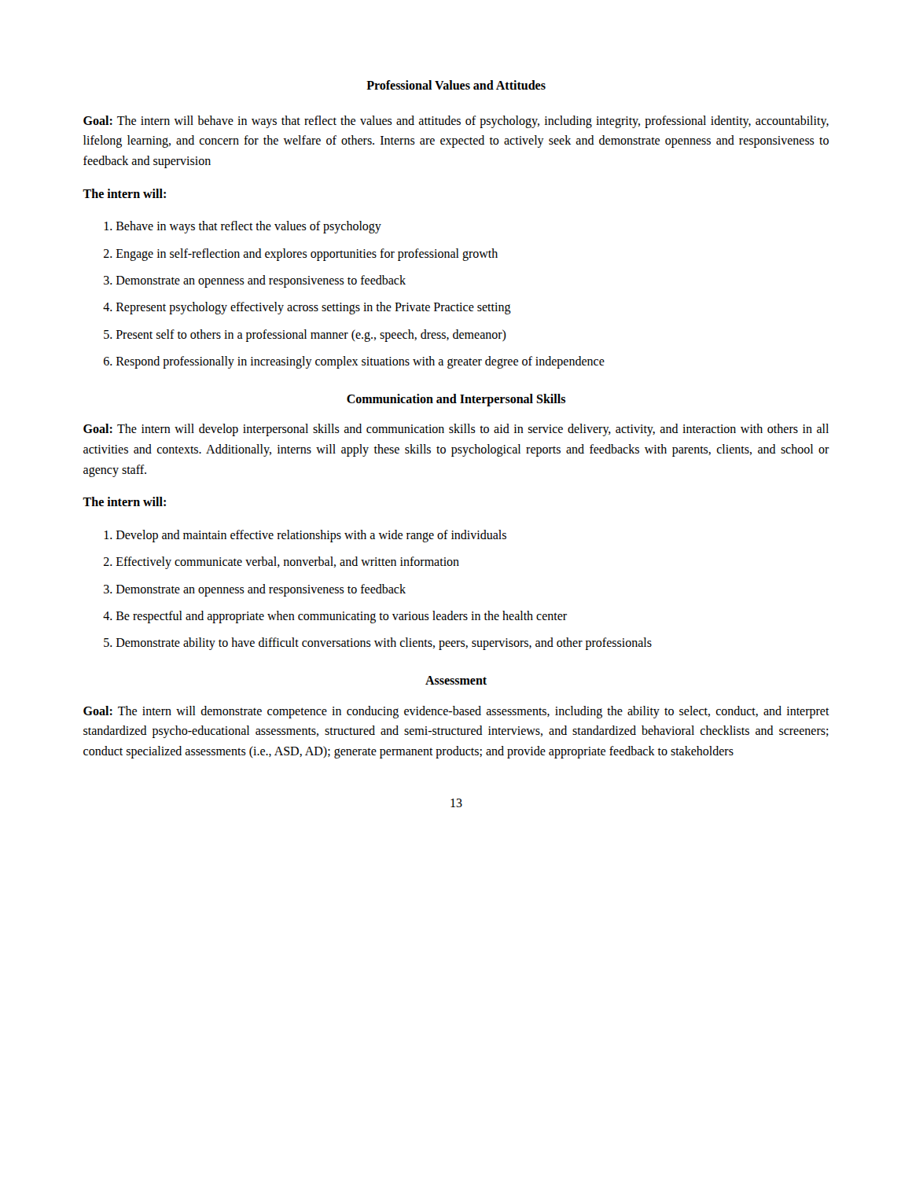Professional Values and Attitudes
Goal: The intern will behave in ways that reflect the values and attitudes of psychology, including integrity, professional identity, accountability, lifelong learning, and concern for the welfare of others. Interns are expected to actively seek and demonstrate openness and responsiveness to feedback and supervision
The intern will:
Behave in ways that reflect the values of psychology
Engage in self-reflection and explores opportunities for professional growth
Demonstrate an openness and responsiveness to feedback
Represent psychology effectively across settings in the Private Practice setting
Present self to others in a professional manner (e.g., speech, dress, demeanor)
Respond professionally in increasingly complex situations with a greater degree of independence
Communication and Interpersonal Skills
Goal: The intern will develop interpersonal skills and communication skills to aid in service delivery, activity, and interaction with others in all activities and contexts. Additionally, interns will apply these skills to psychological reports and feedbacks with parents, clients, and school or agency staff.
The intern will:
Develop and maintain effective relationships with a wide range of individuals
Effectively communicate verbal, nonverbal, and written information
Demonstrate an openness and responsiveness to feedback
Be respectful and appropriate when communicating to various leaders in the health center
Demonstrate ability to have difficult conversations with clients, peers, supervisors, and other professionals
Assessment
Goal: The intern will demonstrate competence in conducing evidence-based assessments, including the ability to select, conduct, and interpret standardized psycho-educational assessments, structured and semi-structured interviews, and standardized behavioral checklists and screeners; conduct specialized assessments (i.e., ASD, AD); generate permanent products; and provide appropriate feedback to stakeholders
13